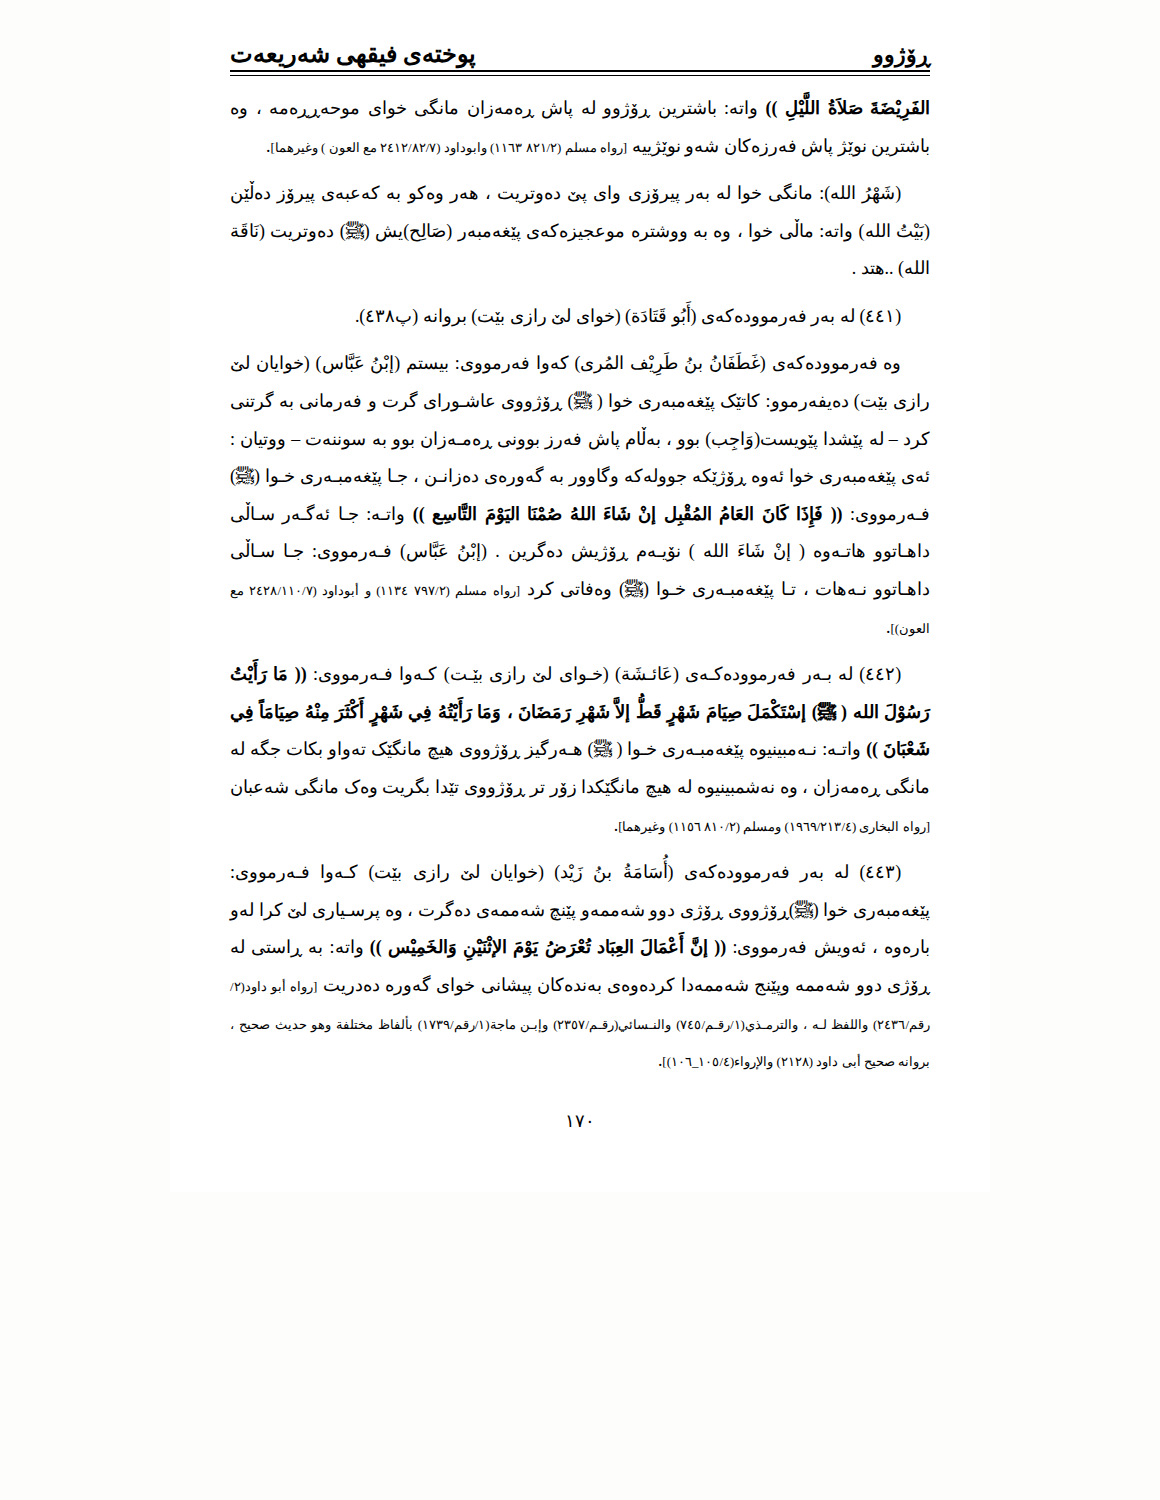ڕۆژوو پوختەى فیقهى شەریعەت
الفَرِيْضَةَ صَلاَةُ اللَّيْلِ )) واتە: باشترین ڕۆژوو لە پاش ڕەمەزان مانگى خواى موحەڕڕەمە ، وە باشترین نوێژ پاش فەرزەکان شەو نوێژییە [رواه مسلم (٨٢١/٢ ١١٦٣) وابوداود (٢٤١٢/٨٢/٧ مع العون ) وغیرهما].
(شَهْرُ الله): مانگى خوا لە بەر پیرۆزى واى پێ دەوتریت ، هەر وەکو بە کەعبەى پیرۆز دەڵێن (بَیْتُ الله) واتە: ماڵى خوا ، وە بە ووشترە موعجیزەکەى پێغەمبەر (صَالِح)یش (ﷺ) دەوتریت (نَاقَة الله) ..هتد .
(٤٤١) لە بەر فەرموودەکەى (أَبُو قَتَادَة) (خواى لێ رازى بێت) بروانە (پ٤٣٨).
وە فەرموودەکەى (غَطَفَانُ بنُ طَرِیْف المُرى) کەوا فەرمووى: بیستم (إبْنُ عَبَّاس) (خوایان لێ رازى بێت) دەیفەرموو: کاتێک پێغەمبەرى خوا ( ﷺ) ڕۆژووى عاشـورای گرت و فەرمانى بە گرتنى کرد – لە پێشدا پێویست(وَاجِب) بوو ، بەڵام پاش فەرز بوونى ڕەمـەزان بوو بە سوننەت – ووتیان : ئەى پێغەمبەرى خوا ئەوە ڕۆژێکە جوولەکە وگاوور بە گەورەى دەزانـن ، جـا پێغەمبـەرى خـوا (ﷺ) فـەرمووى: (( فَإِذَا كَانَ العَامُ المُقْبِل إنْ شَاءَ اللهُ صُمْنَا الیَوْمَ التَّاسِع )) واتـە: جـا ئەگـەر سـاڵى داهـاتوو هاتـەوە ( إنْ شَاءَ الله ) نۆیـەم ڕۆژیش دەگرین . (إبْنُ عَبَّاس) فـەرمووى: جـا سـاڵى داهـاتوو نـەهات ، تـا پێغەمبـەرى خـوا (ﷺ) وەفاتى کرد [رواه مسلم (٧٩٧/٢ ١١٣٤) و أبوداود (٢٤٢٨/١١٠/٧ مع العون)].
(٤٤٢) لە بـەر فەرموودەکـەى (عَائـشَة) (خـواى لێ رازى بێـت) کـەوا فـەرمووى: (( مَا رَأَیْتُ رَسُوْلَ الله ( ﷺ) إسْتَكْمَلَ صِیَامَ شَهْرٍ قَطُّ إلاَّ شَهْرِ رَمَضَانَ ، وَمَا رَأَیْتُهُ فِي شَهْرٍ أَكْثَرَ مِنْهُ صِیَامَاً فِي شَعْبَانَ )) واتـە: نـەمبینیوە پێغەمبـەرى خـوا ( ﷺ) هـەرگیز ڕۆژووى هیچ مانگێک تەواو بکات جگە لە مانگى ڕەمەزان ، وە نەشمبینیوە لە هیچ مانگێکدا زۆر تر ڕۆژووى تێدا بگریت وەک مانگى شەعبان [رواه البخارى (١٩٦٩/٢١٣/٤) ومسلم (٨١٠/٢ ١١٥٦) وغیرهما].
(٤٤٣) لە بەر فەرموودەکەى (أُسَامَةُ بنُ زَیْد) (خوایان لێ رازى بێت) کـەوا فـەرمووى: پێغەمبەرى خوا (ﷺ)ڕۆژووى ڕۆژى دوو شەممەو پێنچ شەممەى دەگرت ، وە پرسـیارى لێ کرا لەو بارەوە ، ئەویش فەرمووى: (( إنَّ أَعْمَالَ العِبَاد تُعْرَضُ یَوْمَ الإثْنَیْنِ وَالخَمِیْس )) واتە: بە ڕاستى لە ڕۆژى دوو شەممە وپێنج شەممەدا کردەوەى بەندەکان پیشانى خواى گەورە دەدریت [رواه أبو داود(٢/رقم/٢٤٣٦) واللفظ لـه ، والترمـذي(١/رقـم/٧٤٥) والنـسائي(رقـم/٢٣٥٧) وإبـن ماجة(١/رقم/١٧٣٩) بألفاظ مختلفة وهو حدیث صحیح ، بروانه صحیح أبى داود (٢١٢٨) والإرواء(١٠٥/٤_١٠٦)].
١٧٠